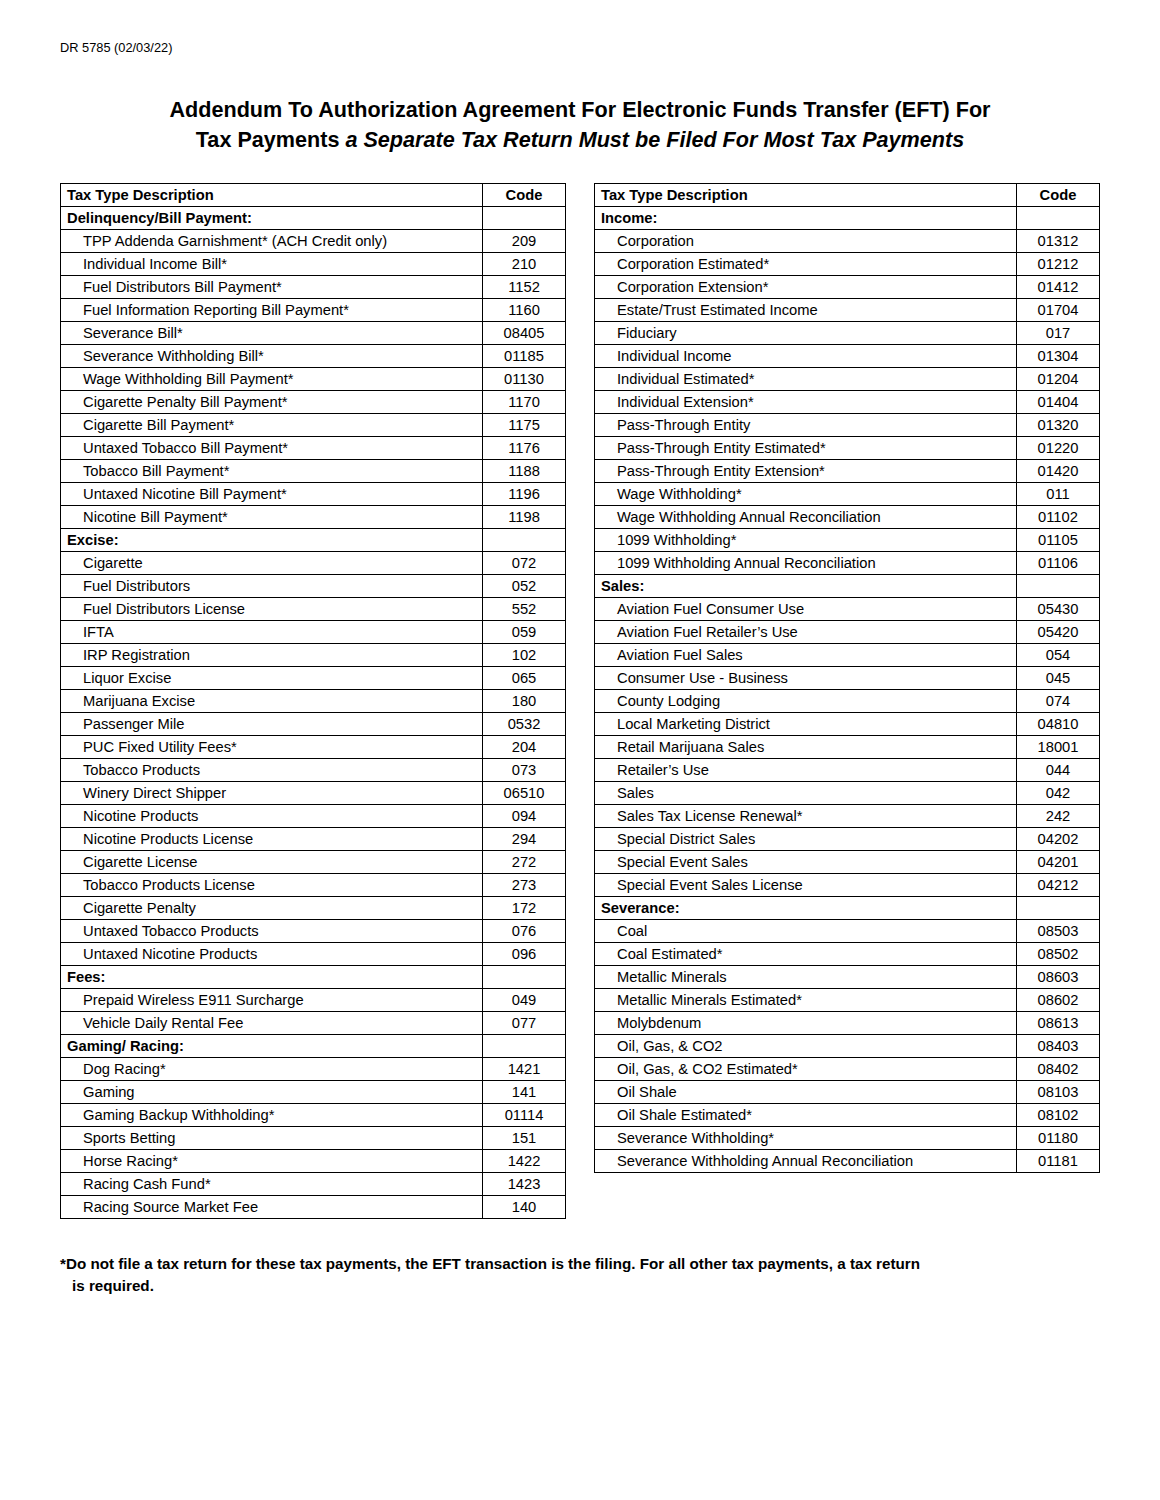DR 5785 (02/03/22)
Addendum To Authorization Agreement For Electronic Funds Transfer (EFT) For
Tax Payments a Separate Tax Return Must be Filed For Most Tax Payments
| Tax Type Description | Code |
| --- | --- |
| Delinquency/Bill Payment: | |
| TPP Addenda Garnishment* (ACH Credit only) | 209 |
| Individual Income Bill* | 210 |
| Fuel Distributors Bill Payment* | 1152 |
| Fuel Information Reporting Bill Payment* | 1160 |
| Severance Bill* | 08405 |
| Severance Withholding Bill* | 01185 |
| Wage Withholding Bill Payment* | 01130 |
| Cigarette Penalty Bill Payment* | 1170 |
| Cigarette Bill Payment* | 1175 |
| Untaxed Tobacco Bill Payment* | 1176 |
| Tobacco Bill Payment* | 1188 |
| Untaxed Nicotine Bill Payment* | 1196 |
| Nicotine Bill Payment* | 1198 |
| Excise: | |
| Cigarette | 072 |
| Fuel Distributors | 052 |
| Fuel Distributors License | 552 |
| IFTA | 059 |
| IRP Registration | 102 |
| Liquor Excise | 065 |
| Marijuana Excise | 180 |
| Passenger Mile | 0532 |
| PUC Fixed Utility Fees* | 204 |
| Tobacco Products | 073 |
| Winery Direct Shipper | 06510 |
| Nicotine Products | 094 |
| Nicotine Products License | 294 |
| Cigarette License | 272 |
| Tobacco Products License | 273 |
| Cigarette Penalty | 172 |
| Untaxed Tobacco Products | 076 |
| Untaxed Nicotine Products | 096 |
| Fees: | |
| Prepaid Wireless E911 Surcharge | 049 |
| Vehicle Daily Rental Fee | 077 |
| Gaming/ Racing: | |
| Dog Racing* | 1421 |
| Gaming | 141 |
| Gaming Backup Withholding* | 01114 |
| Sports Betting | 151 |
| Horse Racing* | 1422 |
| Racing Cash Fund* | 1423 |
| Racing Source Market Fee | 140 |
| Tax Type Description | Code |
| --- | --- |
| Income: | |
| Corporation | 01312 |
| Corporation Estimated* | 01212 |
| Corporation Extension* | 01412 |
| Estate/Trust Estimated Income | 01704 |
| Fiduciary | 017 |
| Individual Income | 01304 |
| Individual Estimated* | 01204 |
| Individual Extension* | 01404 |
| Pass-Through Entity | 01320 |
| Pass-Through Entity Estimated* | 01220 |
| Pass-Through Entity Extension* | 01420 |
| Wage Withholding* | 011 |
| Wage Withholding Annual Reconciliation | 01102 |
| 1099 Withholding* | 01105 |
| 1099 Withholding Annual Reconciliation | 01106 |
| Sales: | |
| Aviation Fuel Consumer Use | 05430 |
| Aviation Fuel Retailer’s Use | 05420 |
| Aviation Fuel Sales | 054 |
| Consumer Use - Business | 045 |
| County Lodging | 074 |
| Local Marketing District | 04810 |
| Retail Marijuana Sales | 18001 |
| Retailer’s Use | 044 |
| Sales | 042 |
| Sales Tax License Renewal* | 242 |
| Special District Sales | 04202 |
| Special Event Sales | 04201 |
| Special Event Sales License | 04212 |
| Severance: | |
| Coal | 08503 |
| Coal Estimated* | 08502 |
| Metallic Minerals | 08603 |
| Metallic Minerals Estimated* | 08602 |
| Molybdenum | 08613 |
| Oil, Gas, & CO2 | 08403 |
| Oil, Gas, & CO2 Estimated* | 08402 |
| Oil Shale | 08103 |
| Oil Shale Estimated* | 08102 |
| Severance Withholding* | 01180 |
| Severance Withholding Annual Reconciliation | 01181 |
*Do not file a tax return for these tax payments, the EFT transaction is the filing. For all other tax payments, a tax return
is required.